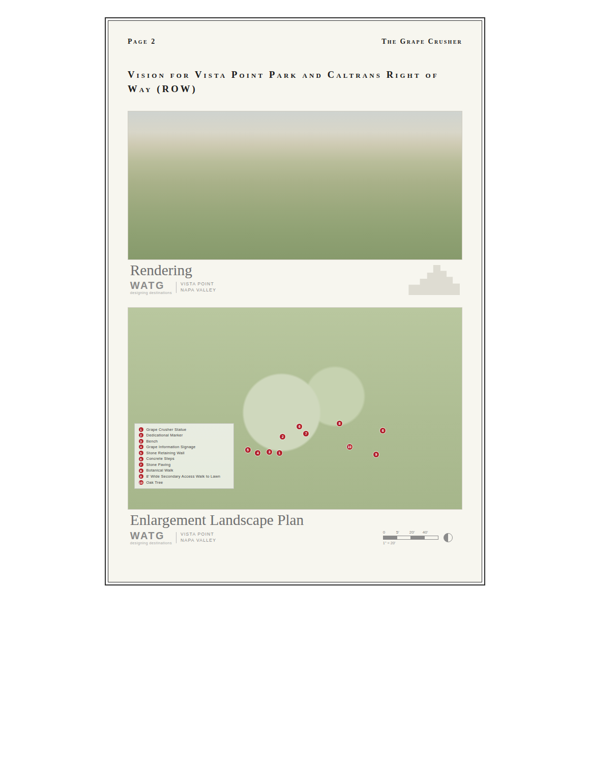Page 2 The Grape Crusher
Vision for Vista Point Park and Caltrans Right of Way (ROW)
Rendering
WATG designing destinations
VISTA POINT
NAPA VALLEY
Grape Crusher Statue
Dedicational Marker
Bench
Grape Information Signage
Stone Retaining Wall
Concrete Steps
Stone Paving
Botanical Walk
8' Wide Secondary Access Walk to Lawn
Oak Tree
1 2 3 4 5 6 7 8 9 10 6
Enlargement Landscape Plan
WATG designing destinations
VISTA POINT
NAPA VALLEY
05'20'40'
1" = 20'